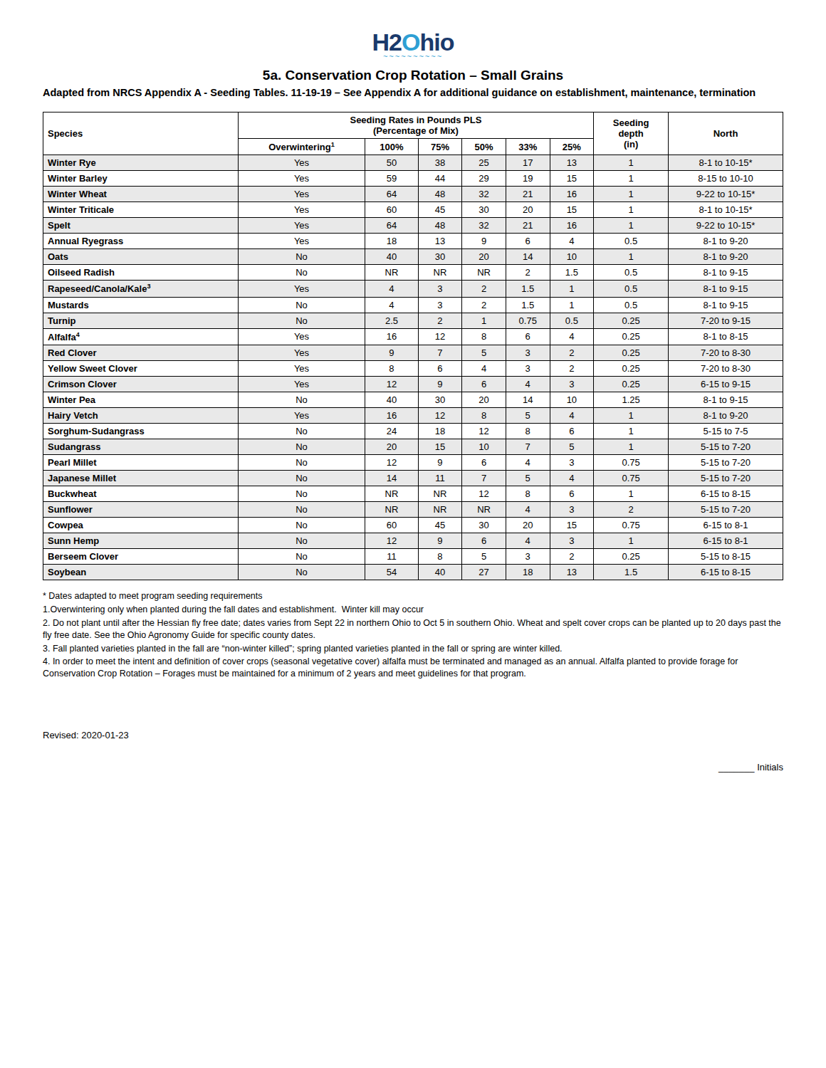H2 Ohio
~~~~~~~~~~
5a. Conservation Crop Rotation – Small Grains
Adapted from NRCS Appendix A - Seeding Tables. 11-19-19 – See Appendix A for additional guidance on establishment, maintenance, termination
| Species | Seeding Rates in Pounds PLS (Percentage of Mix) | Seeding depth (in) | North |
| --- | --- | --- | --- |
| Overwintering 1 | 100% | 75% | 50% | 33% | 25% |
| Winter Rye | Yes | 50 | 38 | 25 | 17 | 13 | 1 | 8-1 to 10-15* |
| Winter Barley | Yes | 59 | 44 | 29 | 19 | 15 | 1 | 8-15 to 10-10 |
| Winter Wheat | Yes | 64 | 48 | 32 | 21 | 16 | 1 | 9-22 to 10-15* |
| Winter Triticale | Yes | 60 | 45 | 30 | 20 | 15 | 1 | 8-1 to 10-15* |
| Spelt | Yes | 64 | 48 | 32 | 21 | 16 | 1 | 9-22 to 10-15* |
| Annual Ryegrass | Yes | 18 | 13 | 9 | 6 | 4 | 0.5 | 8-1 to 9-20 |
| Oats | No | 40 | 30 | 20 | 14 | 10 | 1 | 8-1 to 9-20 |
| Oilseed Radish | No | NR | NR | NR | 2 | 1.5 | 0.5 | 8-1 to 9-15 |
| Rapeseed/Canola/Kale 3 | Yes | 4 | 3 | 2 | 1.5 | 1 | 0.5 | 8-1 to 9-15 |
| Mustards | No | 4 | 3 | 2 | 1.5 | 1 | 0.5 | 8-1 to 9-15 |
| Turnip | No | 2.5 | 2 | 1 | 0.75 | 0.5 | 0.25 | 7-20 to 9-15 |
| Alfalfa 4 | Yes | 16 | 12 | 8 | 6 | 4 | 0.25 | 8-1 to 8-15 |
| Red Clover | Yes | 9 | 7 | 5 | 3 | 2 | 0.25 | 7-20 to 8-30 |
| Yellow Sweet Clover | Yes | 8 | 6 | 4 | 3 | 2 | 0.25 | 7-20 to 8-30 |
| Crimson Clover | Yes | 12 | 9 | 6 | 4 | 3 | 0.25 | 6-15 to 9-15 |
| Winter Pea | No | 40 | 30 | 20 | 14 | 10 | 1.25 | 8-1 to 9-15 |
| Hairy Vetch | Yes | 16 | 12 | 8 | 5 | 4 | 1 | 8-1 to 9-20 |
| Sorghum-Sudangrass | No | 24 | 18 | 12 | 8 | 6 | 1 | 5-15 to 7-5 |
| Sudangrass | No | 20 | 15 | 10 | 7 | 5 | 1 | 5-15 to 7-20 |
| Pearl Millet | No | 12 | 9 | 6 | 4 | 3 | 0.75 | 5-15 to 7-20 |
| Japanese Millet | No | 14 | 11 | 7 | 5 | 4 | 0.75 | 5-15 to 7-20 |
| Buckwheat | No | NR | NR | 12 | 8 | 6 | 1 | 6-15 to 8-15 |
| Sunflower | No | NR | NR | NR | 4 | 3 | 2 | 5-15 to 7-20 |
| Cowpea | No | 60 | 45 | 30 | 20 | 15 | 0.75 | 6-15 to 8-1 |
| Sunn Hemp | No | 12 | 9 | 6 | 4 | 3 | 1 | 6-15 to 8-1 |
| Berseem Clover | No | 11 | 8 | 5 | 3 | 2 | 0.25 | 5-15 to 8-15 |
| Soybean | No | 54 | 40 | 27 | 18 | 13 | 1.5 | 6-15 to 8-15 |
* Dates adapted to meet program seeding requirements
1.Overwintering only when planted during the fall dates and establishment. Winter kill may occur
2. Do not plant until after the Hessian fly free date; dates varies from Sept 22 in northern Ohio to Oct 5 in southern Ohio. Wheat and spelt cover crops can be planted up to 20 days past the fly free date. See the Ohio Agronomy Guide for specific county dates.
3. Fall planted varieties planted in the fall are “non-winter killed”; spring planted varieties planted in the fall or spring are winter killed.
4. In order to meet the intent and definition of cover crops (seasonal vegetative cover) alfalfa must be terminated and managed as an annual. Alfalfa planted to provide forage for Conservation Crop Rotation – Forages must be maintained for a minimum of 2 years and meet guidelines for that program.
Revised: 2020-01-23
_______ Initials